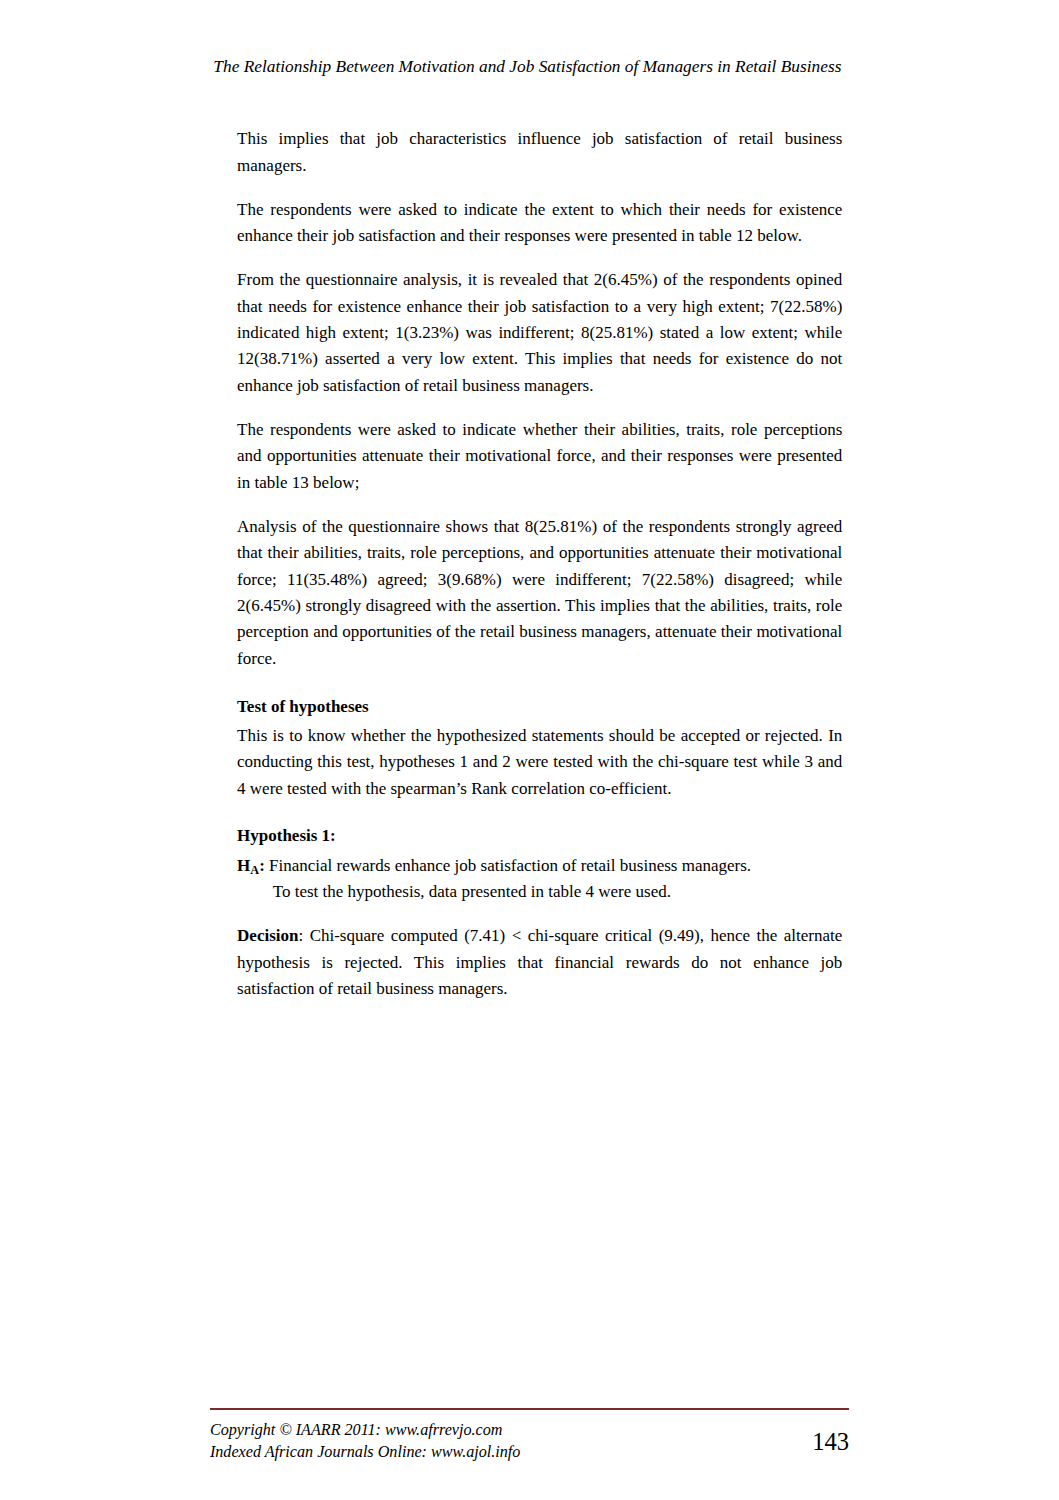The Relationship Between Motivation and Job Satisfaction of Managers in Retail Business
This implies that job characteristics influence job satisfaction of retail business managers.
The respondents were asked to indicate the extent to which their needs for existence enhance their job satisfaction and their responses were presented in table 12 below.
From the questionnaire analysis, it is revealed that 2(6.45%) of the respondents opined that needs for existence enhance their job satisfaction to a very high extent; 7(22.58%) indicated high extent; 1(3.23%) was indifferent; 8(25.81%) stated a low extent; while 12(38.71%) asserted a very low extent. This implies that needs for existence do not enhance job satisfaction of retail business managers.
The respondents were asked to indicate whether their abilities, traits, role perceptions and opportunities attenuate their motivational force, and their responses were presented in table 13 below;
Analysis of the questionnaire shows that 8(25.81%) of the respondents strongly agreed that their abilities, traits, role perceptions, and opportunities attenuate their motivational force; 11(35.48%) agreed; 3(9.68%) were indifferent; 7(22.58%) disagreed; while 2(6.45%) strongly disagreed with the assertion. This implies that the abilities, traits, role perception and opportunities of the retail business managers, attenuate their motivational force.
Test of hypotheses
This is to know whether the hypothesized statements should be accepted or rejected. In conducting this test, hypotheses 1 and 2 were tested with the chi-square test while 3 and 4 were tested with the spearman’s Rank correlation co-efficient.
Hypothesis 1:
HA: Financial rewards enhance job satisfaction of retail business managers.
To test the hypothesis, data presented in table 4 were used.
Decision: Chi-square computed (7.41) < chi-square critical (9.49), hence the alternate hypothesis is rejected. This implies that financial rewards do not enhance job satisfaction of retail business managers.
Copyright © IAARR 2011: www.afrrevjo.com
Indexed African Journals Online: www.ajol.info
143